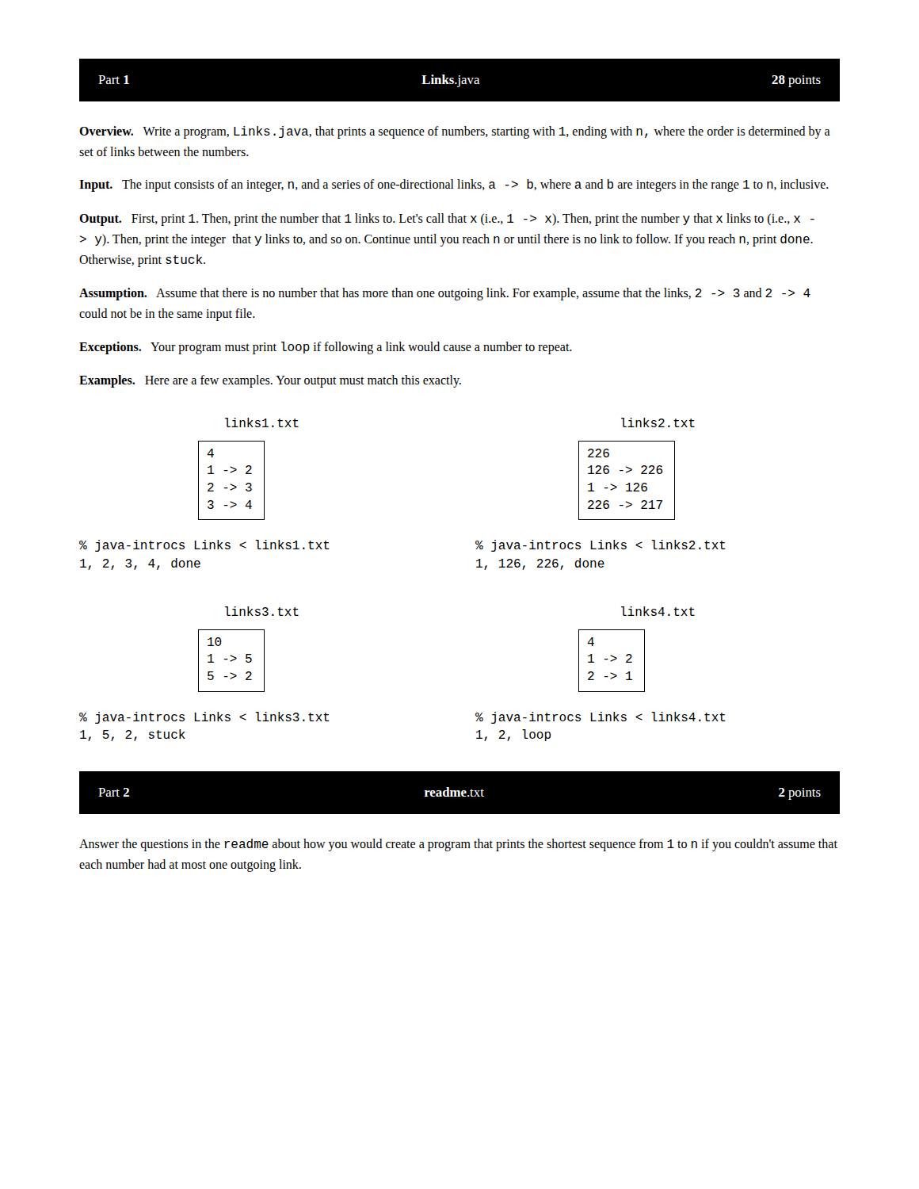Part 1
Links.java
28 points
Overview. Write a program, Links.java, that prints a sequence of numbers, starting with 1, ending with n, where the order is determined by a set of links between the numbers.
Input. The input consists of an integer, n, and a series of one-directional links, a -> b, where a and b are integers in the range 1 to n, inclusive.
Output. First, print 1. Then, print the number that 1 links to. Let's call that x (i.e., 1 -> x). Then, print the number y that x links to (i.e., x -> y). Then, print the integer that y links to, and so on. Continue until you reach n or until there is no link to follow. If you reach n, print done. Otherwise, print stuck.
Assumption. Assume that there is no number that has more than one outgoing link. For example, assume that the links, 2 -> 3 and 2 -> 4 could not be in the same input file.
Exceptions. Your program must print loop if following a link would cause a number to repeat.
Examples. Here are a few examples. Your output must match this exactly.
links1.txt
4 1 -> 2 2 -> 3 3 -> 4
% java-introcs Links < links1.txt 1, 2, 3, 4, done
links2.txt
226 126 -> 226 1 -> 126 226 -> 217
% java-introcs Links < links2.txt 1, 126, 226, done
links3.txt
10 1 -> 5 5 -> 2
% java-introcs Links < links3.txt 1, 5, 2, stuck
links4.txt
4 1 -> 2 2 -> 1
% java-introcs Links < links4.txt 1, 2, loop
Part 2
readme.txt
2 points
Answer the questions in the readme about how you would create a program that prints the shortest sequence from 1 to n if you couldn't assume that each number had at most one outgoing link.